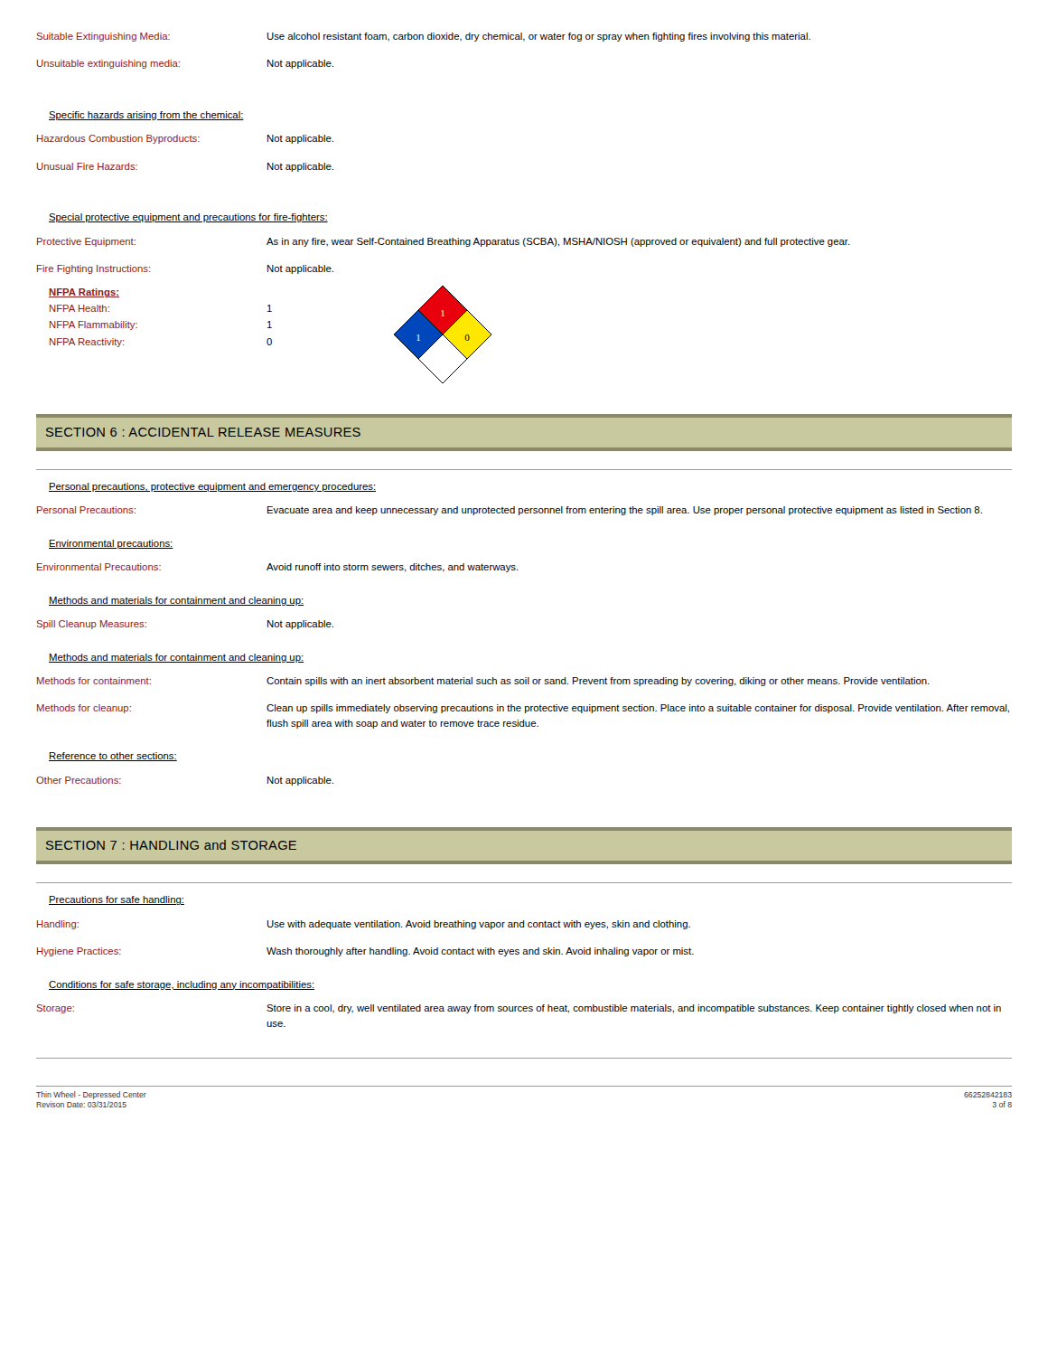| Suitable Extinguishing Media: | Use alcohol resistant foam, carbon dioxide, dry chemical, or water fog or spray when fighting fires involving this material. |
| Unsuitable extinguishing media: | Not applicable. |
Specific hazards arising from the chemical:
| Hazardous Combustion Byproducts: | Not applicable. |
| Unusual Fire Hazards: | Not applicable. |
Special protective equipment and precautions for fire-fighters:
| Protective Equipment: | As in any fire, wear Self-Contained Breathing Apparatus (SCBA), MSHA/NIOSH (approved or equivalent) and full protective gear. |
| Fire Fighting Instructions: | Not applicable. |
NFPA Ratings:
NFPA Health:
NFPA Flammability:
NFPA Reactivity:
1
1
0
1 1 0
SECTION 6 : ACCIDENTAL RELEASE MEASURES
Personal precautions, protective equipment and emergency procedures:
| Personal Precautions: | Evacuate area and keep unnecessary and unprotected personnel from entering the spill area. Use proper personal protective equipment as listed in Section 8. |
Environmental precautions:
| Environmental Precautions: | Avoid runoff into storm sewers, ditches, and waterways. |
Methods and materials for containment and cleaning up:
| Spill Cleanup Measures: | Not applicable. |
Methods and materials for containment and cleaning up:
| Methods for containment: | Contain spills with an inert absorbent material such as soil or sand. Prevent from spreading by covering, diking or other means. Provide ventilation. |
| Methods for cleanup: | Clean up spills immediately observing precautions in the protective equipment section. Place into a suitable container for disposal. Provide ventilation. After removal, flush spill area with soap and water to remove trace residue. |
Reference to other sections:
| Other Precautions: | Not applicable. |
SECTION 7 : HANDLING and STORAGE
Precautions for safe handling:
| Handling: | Use with adequate ventilation. Avoid breathing vapor and contact with eyes, skin and clothing. |
| Hygiene Practices: | Wash thoroughly after handling. Avoid contact with eyes and skin. Avoid inhaling vapor or mist. |
Conditions for safe storage, including any incompatibilities:
| Storage: | Store in a cool, dry, well ventilated area away from sources of heat, combustible materials, and incompatible substances. Keep container tightly closed when not in use. |
Thin Wheel - Depressed Center
Revison Date: 03/31/2015
66252842183
3 of 8